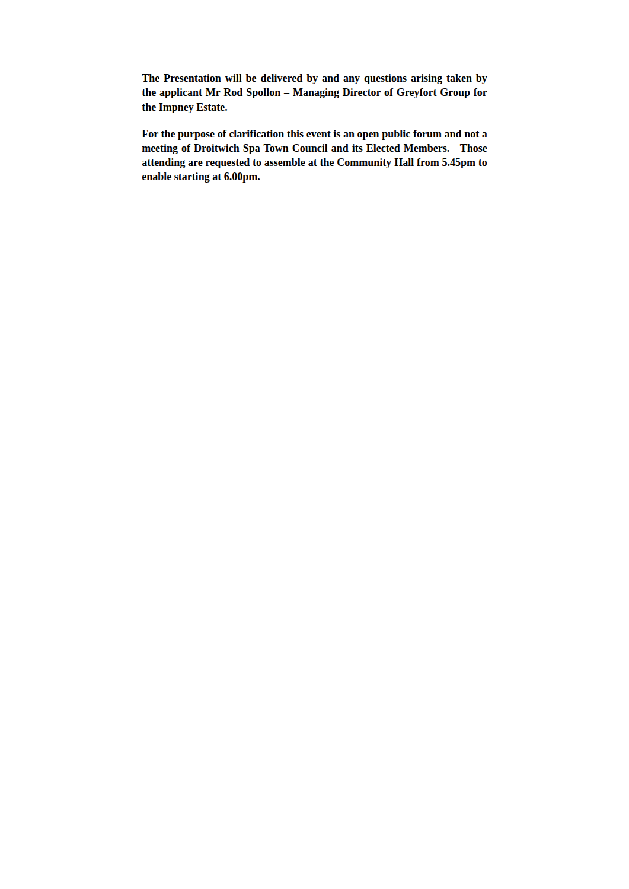The Presentation will be delivered by and any questions arising taken by the applicant Mr Rod Spollon – Managing Director of Greyfort Group for the Impney Estate.
For the purpose of clarification this event is an open public forum and not a meeting of Droitwich Spa Town Council and its Elected Members. Those attending are requested to assemble at the Community Hall from 5.45pm to enable starting at 6.00pm.